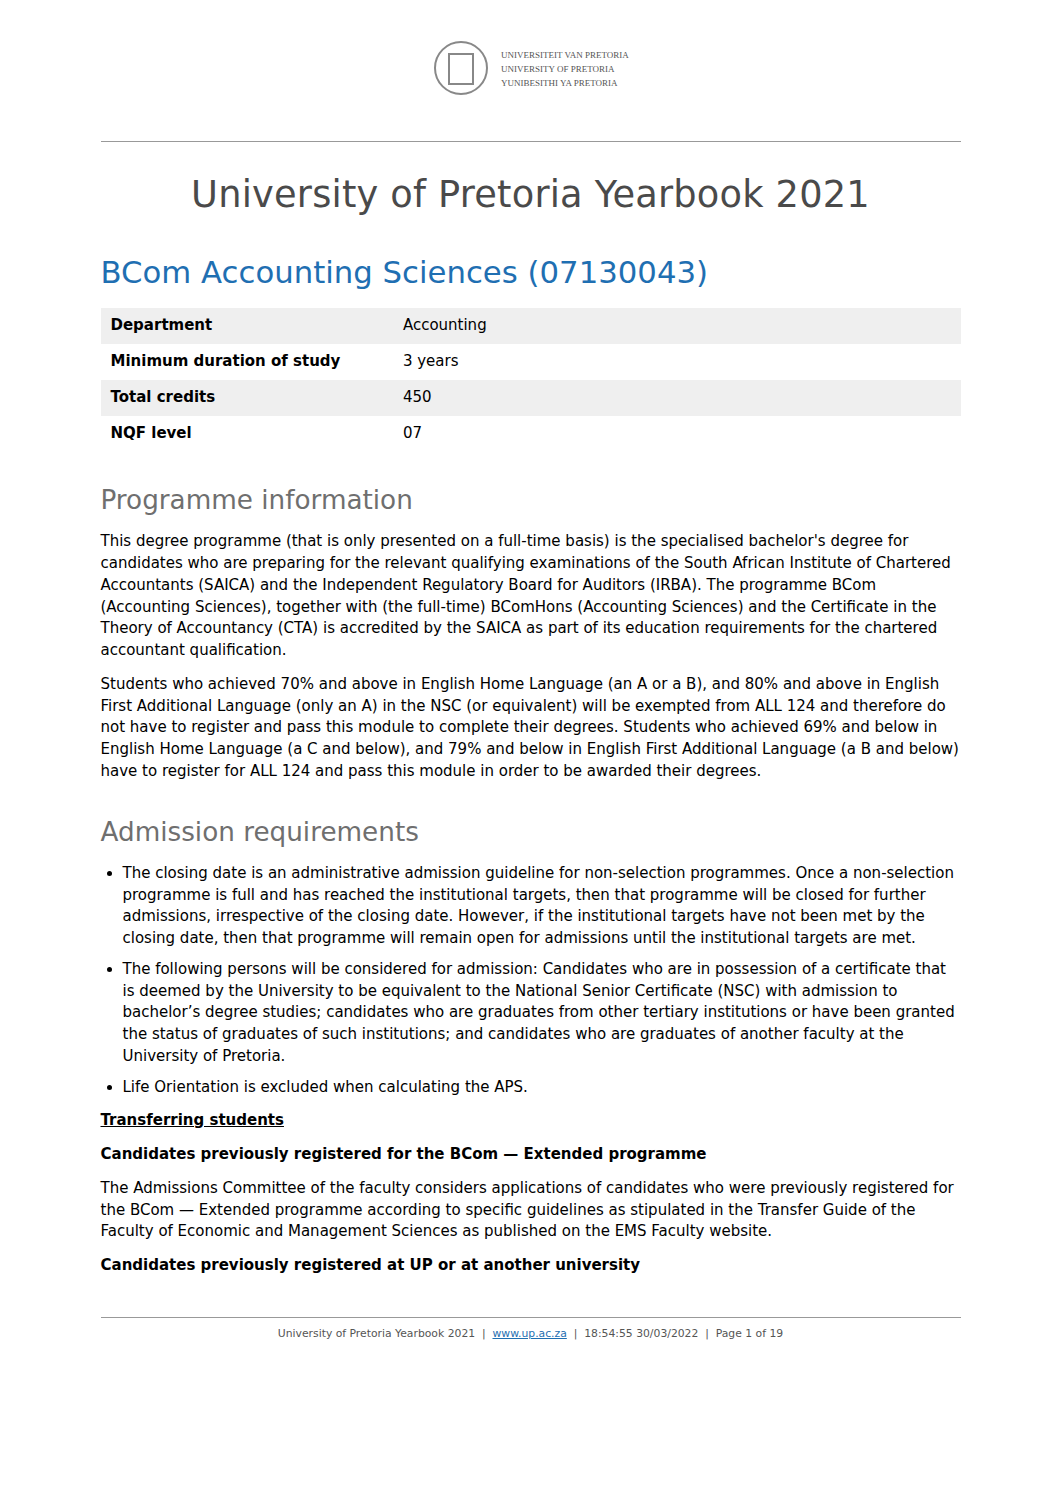University of Pretoria Yearbook 2021
BCom Accounting Sciences (07130043)
| Department | Accounting |
| Minimum duration of study | 3 years |
| Total credits | 450 |
| NQF level | 07 |
Programme information
This degree programme (that is only presented on a full-time basis) is the specialised bachelor's degree for candidates who are preparing for the relevant qualifying examinations of the South African Institute of Chartered Accountants (SAICA) and the Independent Regulatory Board for Auditors (IRBA). The programme BCom (Accounting Sciences), together with (the full-time) BComHons (Accounting Sciences) and the Certificate in the Theory of Accountancy (CTA) is accredited by the SAICA as part of its education requirements for the chartered accountant qualification.
Students who achieved 70% and above in English Home Language (an A or a B), and 80% and above in English First Additional Language (only an A) in the NSC (or equivalent) will be exempted from ALL 124 and therefore do not have to register and pass this module to complete their degrees. Students who achieved 69% and below in English Home Language (a C and below), and 79% and below in English First Additional Language (a B and below) have to register for ALL 124 and pass this module in order to be awarded their degrees.
Admission requirements
The closing date is an administrative admission guideline for non-selection programmes. Once a non-selection programme is full and has reached the institutional targets, then that programme will be closed for further admissions, irrespective of the closing date. However, if the institutional targets have not been met by the closing date, then that programme will remain open for admissions until the institutional targets are met.
The following persons will be considered for admission: Candidates who are in possession of a certificate that is deemed by the University to be equivalent to the National Senior Certificate (NSC) with admission to bachelor’s degree studies; candidates who are graduates from other tertiary institutions or have been granted the status of graduates of such institutions; and candidates who are graduates of another faculty at the University of Pretoria.
Life Orientation is excluded when calculating the APS.
Transferring students
Candidates previously registered for the BCom — Extended programme
The Admissions Committee of the faculty considers applications of candidates who were previously registered for the BCom — Extended programme according to specific guidelines as stipulated in the Transfer Guide of the Faculty of Economic and Management Sciences as published on the EMS Faculty website.
Candidates previously registered at UP or at another university
University of Pretoria Yearbook 2021 | www.up.ac.za | 18:54:55 30/03/2022 | Page 1 of 19